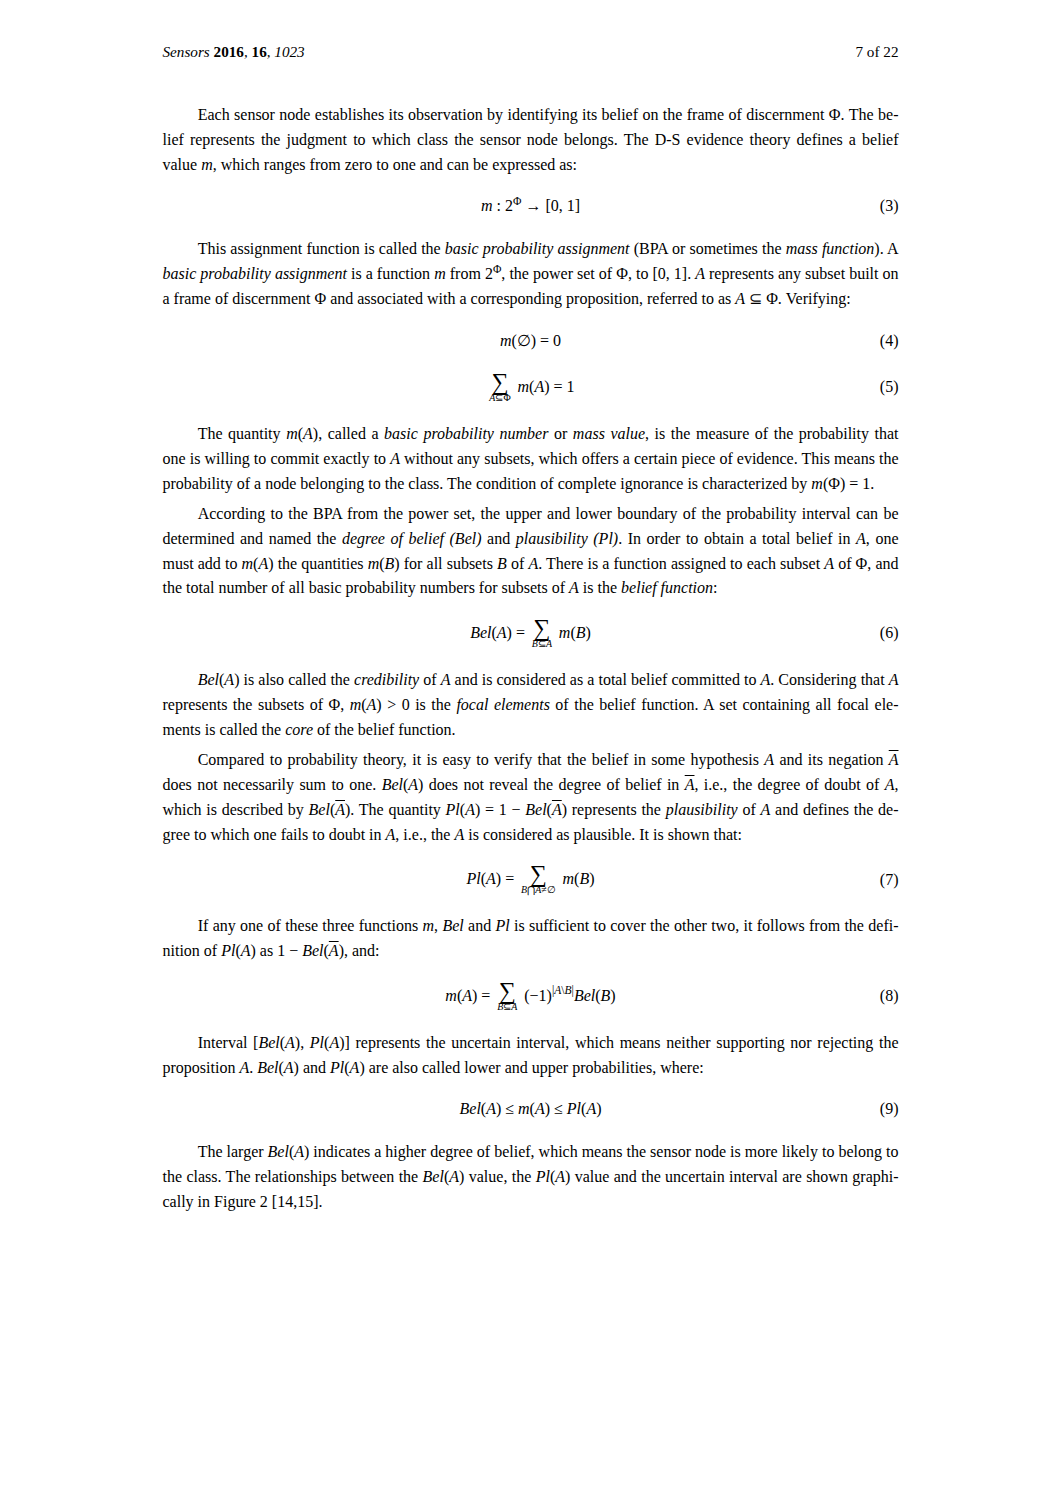Sensors 2016, 16, 1023 7 of 22
Each sensor node establishes its observation by identifying its belief on the frame of discernment Φ. The belief represents the judgment to which class the sensor node belongs. The D-S evidence theory defines a belief value m, which ranges from zero to one and can be expressed as:
m : 2Φ → [0, 1] (3)
This assignment function is called the basic probability assignment (BPA or sometimes the mass function). A basic probability assignment is a function m from 2Φ, the power set of Φ, to [0, 1]. A represents any subset built on a frame of discernment Φ and associated with a corresponding proposition, referred to as A ⊆ Φ. Verifying:
m(∅) = 0 (4)
∑A⊆Φ m(A) = 1 (5)
The quantity m(A), called a basic probability number or mass value, is the measure of the probability that one is willing to commit exactly to A without any subsets, which offers a certain piece of evidence. This means the probability of a node belonging to the class. The condition of complete ignorance is characterized by m(Φ) = 1.
According to the BPA from the power set, the upper and lower boundary of the probability interval can be determined and named the degree of belief (Bel) and plausibility (Pl). In order to obtain a total belief in A, one must add to m(A) the quantities m(B) for all subsets B of A. There is a function assigned to each subset A of Φ, and the total number of all basic probability numbers for subsets of A is the belief function:
Bel(A) = ∑B⊆A m(B) (6)
Bel(A) is also called the credibility of A and is considered as a total belief committed to A. Considering that A represents the subsets of Φ, m(A) > 0 is the focal elements of the belief function. A set containing all focal elements is called the core of the belief function.
Compared to probability theory, it is easy to verify that the belief in some hypothesis A and its negation A does not necessarily sum to one. Bel(A) does not reveal the degree of belief in A, i.e., the degree of doubt of A, which is described by Bel(A). The quantity Pl(A) = 1 − Bel(A) represents the plausibility of A and defines the degree to which one fails to doubt in A, i.e., the A is considered as plausible. It is shown that:
Pl(A) = ∑B⋂A≠∅ m(B) (7)
If any one of these three functions m, Bel and Pl is sufficient to cover the other two, it follows from the definition of Pl(A) as 1 − Bel(A), and:
m(A) = ∑B⊆A (−1)|A\B|Bel(B) (8)
Interval [Bel(A), Pl(A)] represents the uncertain interval, which means neither supporting nor rejecting the proposition A. Bel(A) and Pl(A) are also called lower and upper probabilities, where:
Bel(A) ≤ m(A) ≤ Pl(A) (9)
The larger Bel(A) indicates a higher degree of belief, which means the sensor node is more likely to belong to the class. The relationships between the Bel(A) value, the Pl(A) value and the uncertain interval are shown graphically in Figure 2 [14,15].